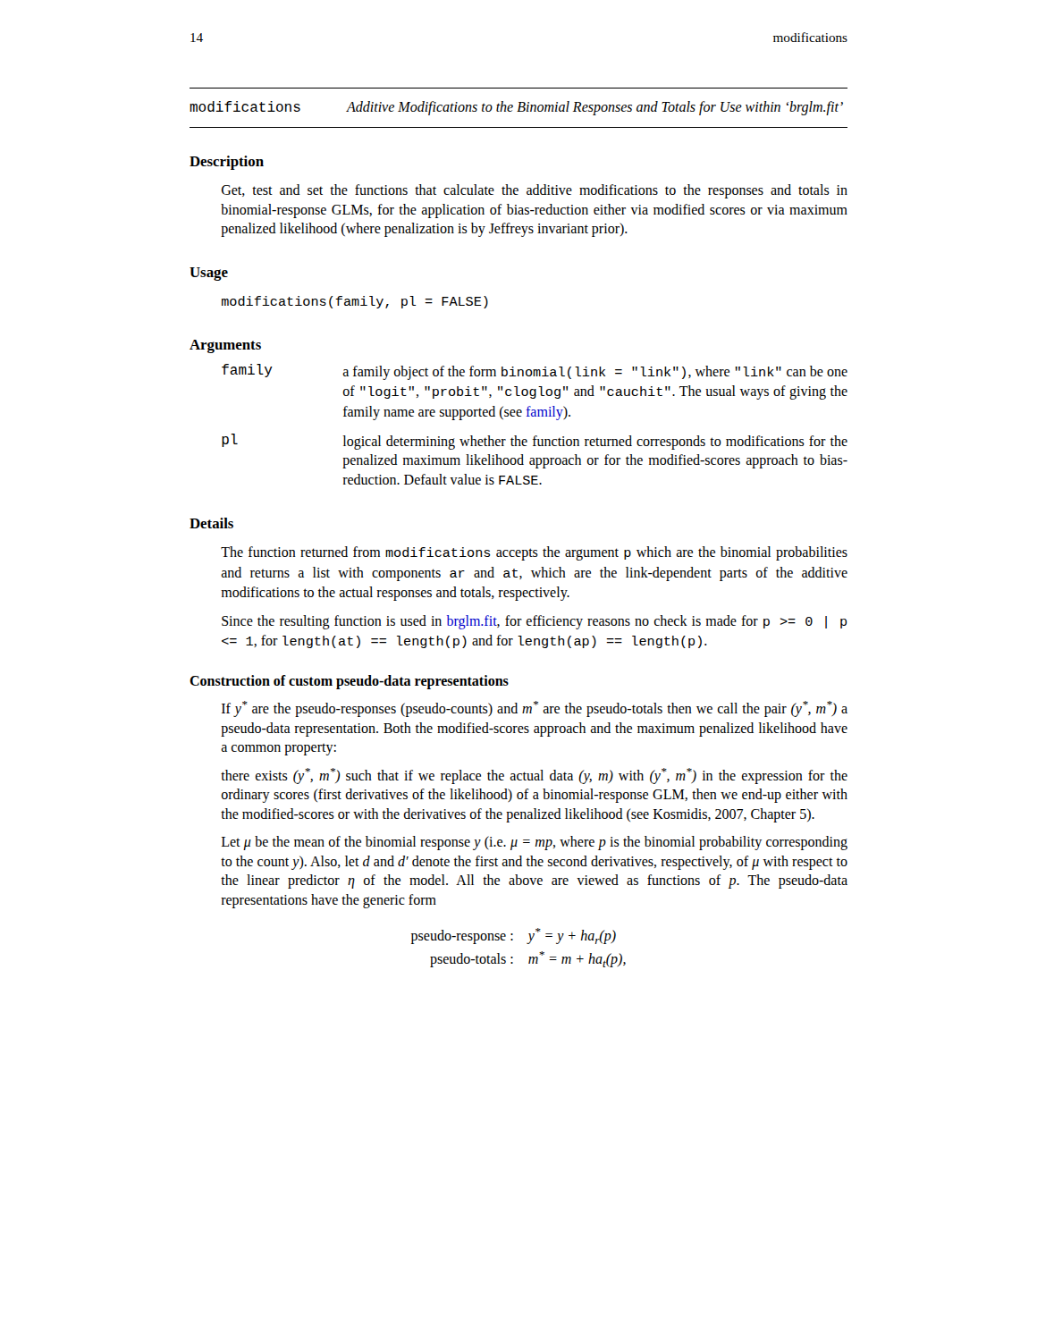14 modifications
modifications Additive Modifications to the Binomial Responses and Totals for Use within ‘brglm.fit’
Description
Get, test and set the functions that calculate the additive modifications to the responses and totals in binomial-response GLMs, for the application of bias-reduction either via modified scores or via maximum penalized likelihood (where penalization is by Jeffreys invariant prior).
Usage
modifications(family, pl = FALSE)
Arguments
family
a family object of the form binomial(link = "link"), where "link" can be one of "logit", "probit", "cloglog" and "cauchit". The usual ways of giving the family name are supported (see family).
pl
logical determining whether the function returned corresponds to modifications for the penalized maximum likelihood approach or for the modified-scores approach to bias-reduction. Default value is FALSE.
Details
The function returned from modifications accepts the argument p which are the binomial probabilities and returns a list with components ar and at, which are the link-dependent parts of the additive modifications to the actual responses and totals, respectively.
Since the resulting function is used in brglm.fit, for efficiency reasons no check is made for p >= 0 | p <= 1, for length(at) == length(p) and for length(ap) == length(p).
Construction of custom pseudo-data representations
If y* are the pseudo-responses (pseudo-counts) and m* are the pseudo-totals then we call the pair (y*, m*) a pseudo-data representation. Both the modified-scores approach and the maximum penalized likelihood have a common property:
there exists (y*, m*) such that if we replace the actual data (y, m) with (y*, m*) in the expression for the ordinary scores (first derivatives of the likelihood) of a binomial-response GLM, then we end-up either with the modified-scores or with the derivatives of the penalized likelihood (see Kosmidis, 2007, Chapter 5).
Let μ be the mean of the binomial response y (i.e. μ = mp, where p is the binomial probability corresponding to the count y). Also, let d and d′ denote the first and the second derivatives, respectively, of μ with respect to the linear predictor η of the model. All the above are viewed as functions of p. The pseudo-data representations have the generic form
| pseudo-response : | y * = y + ha r (p) |
| pseudo-totals : | m * = m + ha t (p), |